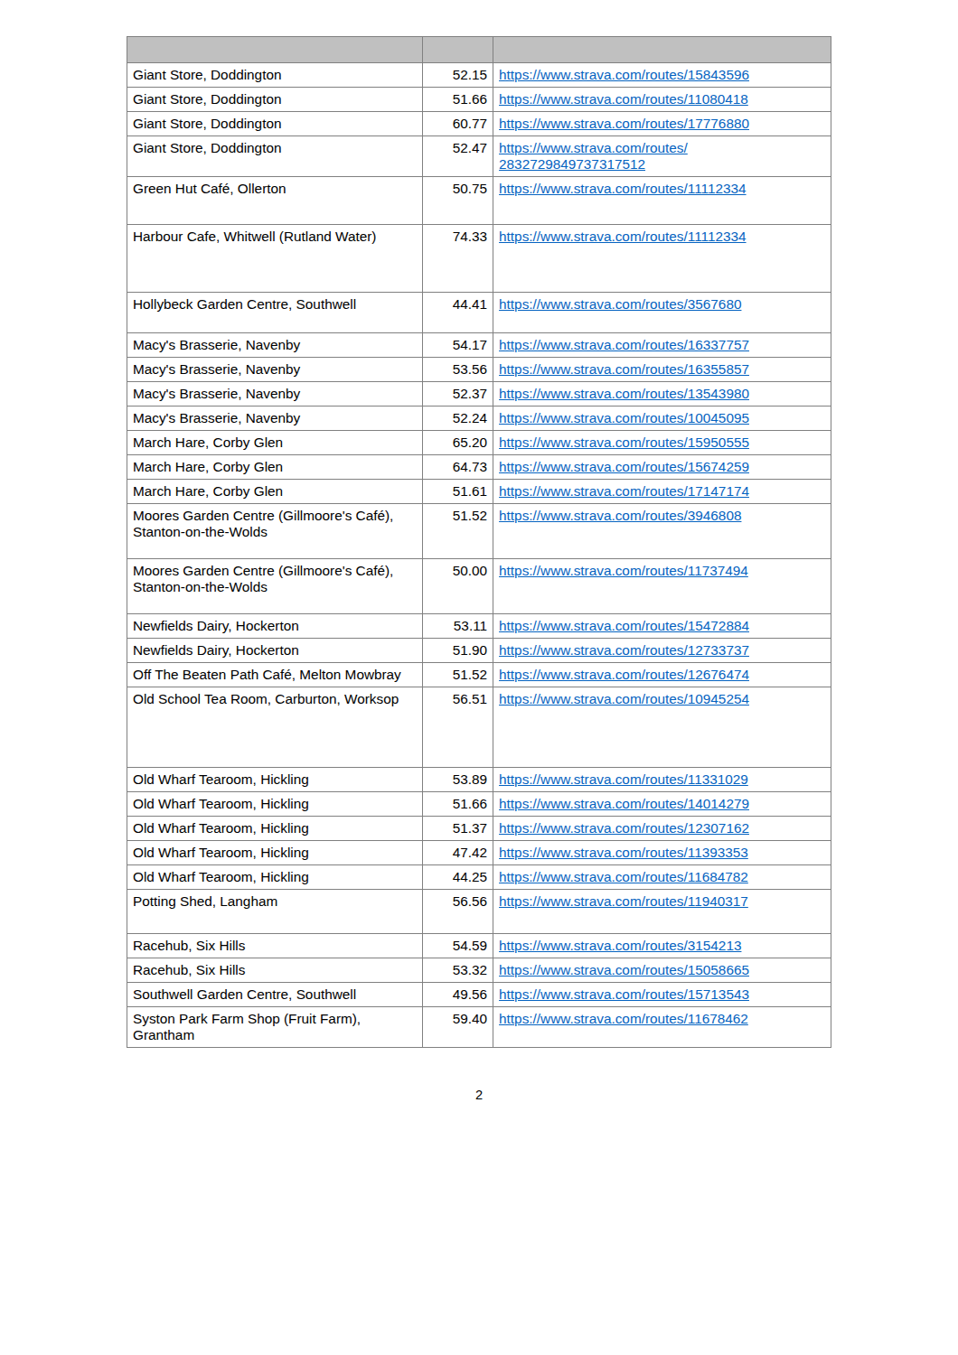| Giant Store, Doddington | 52.15 | https://www.strava.com/routes/15843596 |
| Giant Store, Doddington | 51.66 | https://www.strava.com/routes/11080418 |
| Giant Store, Doddington | 60.77 | https://www.strava.com/routes/17776880 |
| Giant Store, Doddington | 52.47 | https://www.strava.com/routes/ 2832729849737317512 |
| Green Hut Café, Ollerton | 50.75 | https://www.strava.com/routes/11112334 |
| Harbour Cafe, Whitwell (Rutland Water) | 74.33 | https://www.strava.com/routes/11112334 |
| Hollybeck Garden Centre, Southwell | 44.41 | https://www.strava.com/routes/3567680 |
| Macy's Brasserie, Navenby | 54.17 | https://www.strava.com/routes/16337757 |
| Macy's Brasserie, Navenby | 53.56 | https://www.strava.com/routes/16355857 |
| Macy's Brasserie, Navenby | 52.37 | https://www.strava.com/routes/13543980 |
| Macy's Brasserie, Navenby | 52.24 | https://www.strava.com/routes/10045095 |
| March Hare, Corby Glen | 65.20 | https://www.strava.com/routes/15950555 |
| March Hare, Corby Glen | 64.73 | https://www.strava.com/routes/15674259 |
| March Hare, Corby Glen | 51.61 | https://www.strava.com/routes/17147174 |
| Moores Garden Centre (Gillmoore's Café), Stanton-on-the-Wolds | 51.52 | https://www.strava.com/routes/3946808 |
| Moores Garden Centre (Gillmoore's Café), Stanton-on-the-Wolds | 50.00 | https://www.strava.com/routes/11737494 |
| Newfields Dairy, Hockerton | 53.11 | https://www.strava.com/routes/15472884 |
| Newfields Dairy, Hockerton | 51.90 | https://www.strava.com/routes/12733737 |
| Off The Beaten Path Café, Melton Mowbray | 51.52 | https://www.strava.com/routes/12676474 |
| Old School Tea Room, Carburton, Worksop | 56.51 | https://www.strava.com/routes/10945254 |
| Old Wharf Tearoom, Hickling | 53.89 | https://www.strava.com/routes/11331029 |
| Old Wharf Tearoom, Hickling | 51.66 | https://www.strava.com/routes/14014279 |
| Old Wharf Tearoom, Hickling | 51.37 | https://www.strava.com/routes/12307162 |
| Old Wharf Tearoom, Hickling | 47.42 | https://www.strava.com/routes/11393353 |
| Old Wharf Tearoom, Hickling | 44.25 | https://www.strava.com/routes/11684782 |
| Potting Shed, Langham | 56.56 | https://www.strava.com/routes/11940317 |
| Racehub, Six Hills | 54.59 | https://www.strava.com/routes/3154213 |
| Racehub, Six Hills | 53.32 | https://www.strava.com/routes/15058665 |
| Southwell Garden Centre, Southwell | 49.56 | https://www.strava.com/routes/15713543 |
| Syston Park Farm Shop (Fruit Farm), Grantham | 59.40 | https://www.strava.com/routes/11678462 |
2